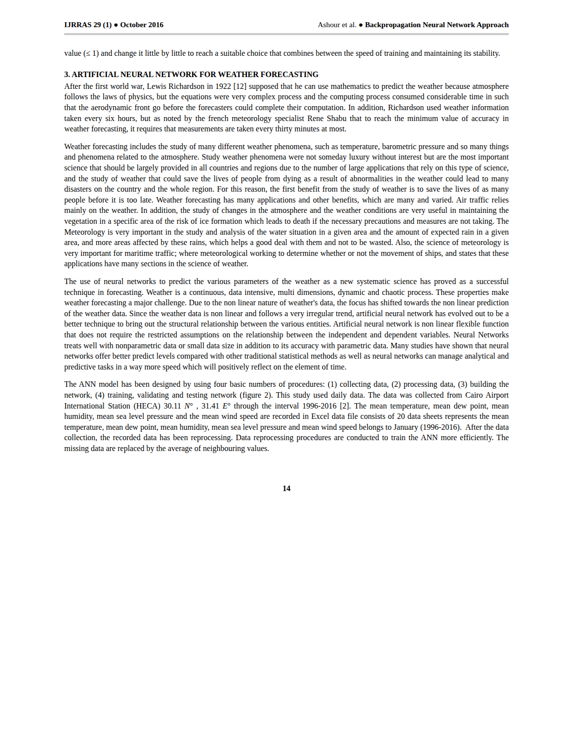IJRRAS 29 (1) ● October 2016
Ashour et al. ● Backpropagation Neural Network Approach
value (≤ 1) and change it little by little to reach a suitable choice that combines between the speed of training and maintaining its stability.
3. Artificial Neural Network for Weather Forecasting
After the first world war, Lewis Richardson in 1922 [12] supposed that he can use mathematics to predict the weather because atmosphere follows the laws of physics, but the equations were very complex process and the computing process consumed considerable time in such that the aerodynamic front go before the forecasters could complete their computation. In addition, Richardson used weather information taken every six hours, but as noted by the french meteorology specialist Rene Shabu that to reach the minimum value of accuracy in weather forecasting, it requires that measurements are taken every thirty minutes at most.
Weather forecasting includes the study of many different weather phenomena, such as temperature, barometric pressure and so many things and phenomena related to the atmosphere. Study weather phenomena were not someday luxury without interest but are the most important science that should be largely provided in all countries and regions due to the number of large applications that rely on this type of science, and the study of weather that could save the lives of people from dying as a result of abnormalities in the weather could lead to many disasters on the country and the whole region. For this reason, the first benefit from the study of weather is to save the lives of as many people before it is too late. Weather forecasting has many applications and other benefits, which are many and varied. Air traffic relies mainly on the weather. In addition, the study of changes in the atmosphere and the weather conditions are very useful in maintaining the vegetation in a specific area of the risk of ice formation which leads to death if the necessary precautions and measures are not taking. The Meteorology is very important in the study and analysis of the water situation in a given area and the amount of expected rain in a given area, and more areas affected by these rains, which helps a good deal with them and not to be wasted. Also, the science of meteorology is very important for maritime traffic; where meteorological working to determine whether or not the movement of ships, and states that these applications have many sections in the science of weather.
The use of neural networks to predict the various parameters of the weather as a new systematic science has proved as a successful technique in forecasting. Weather is a continuous, data intensive, multi dimensions, dynamic and chaotic process. These properties make weather forecasting a major challenge. Due to the non linear nature of weather's data, the focus has shifted towards the non linear prediction of the weather data. Since the weather data is non linear and follows a very irregular trend, artificial neural network has evolved out to be a better technique to bring out the structural relationship between the various entities. Artificial neural network is non linear flexible function that does not require the restricted assumptions on the relationship between the independent and dependent variables. Neural Networks treats well with nonparametric data or small data size in addition to its accuracy with parametric data. Many studies have shown that neural networks offer better predict levels compared with other traditional statistical methods as well as neural networks can manage analytical and predictive tasks in a way more speed which will positively reflect on the element of time.
The ANN model has been designed by using four basic numbers of procedures: (1) collecting data, (2) processing data, (3) building the network, (4) training, validating and testing network (figure 2). This study used daily data. The data was collected from Cairo Airport International Station (HECA) 30.11 N° , 31.41 E° through the interval 1996-2016 [2]. The mean temperature, mean dew point, mean humidity, mean sea level pressure and the mean wind speed are recorded in Excel data file consists of 20 data sheets represents the mean temperature, mean dew point, mean humidity, mean sea level pressure and mean wind speed belongs to January (1996-2016). After the data collection, the recorded data has been reprocessing. Data reprocessing procedures are conducted to train the ANN more efficiently. The missing data are replaced by the average of neighbouring values.
14